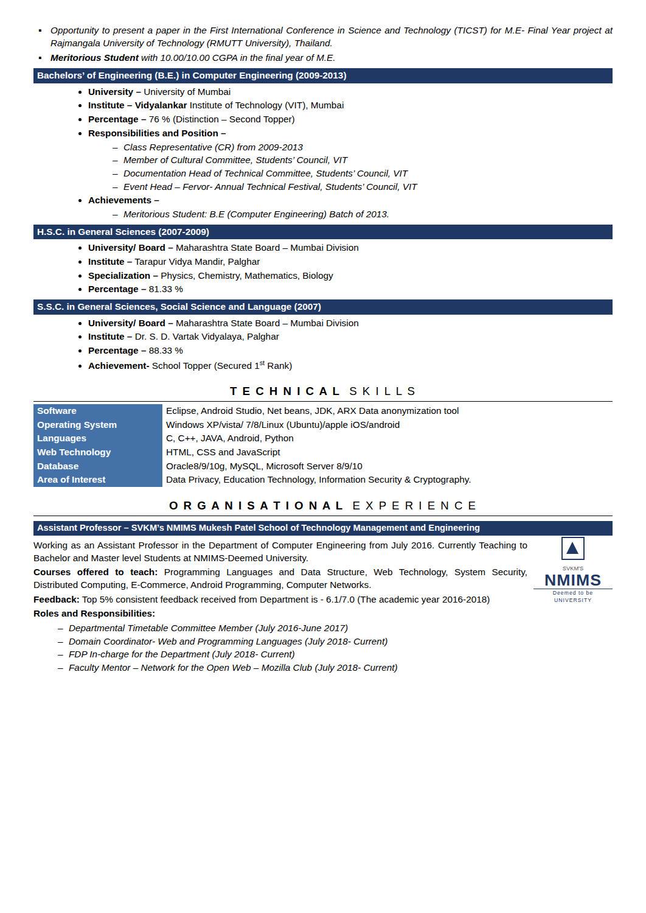Opportunity to present a paper in the First International Conference in Science and Technology (TICST) for M.E- Final Year project at Rajmangala University of Technology (RMUTT University), Thailand.
Meritorious Student with 10.00/10.00 CGPA in the final year of M.E.
Bachelors’ of Engineering (B.E.) in Computer Engineering (2009-2013)
University – University of Mumbai
Institute – Vidyalankar Institute of Technology (VIT), Mumbai
Percentage – 76 % (Distinction – Second Topper)
Responsibilities and Position –
Class Representative (CR) from 2009-2013
Member of Cultural Committee, Students’ Council, VIT
Documentation Head of Technical Committee, Students’ Council, VIT
Event Head – Fervor- Annual Technical Festival, Students’ Council, VIT
Achievements –
Meritorious Student: B.E (Computer Engineering) Batch of 2013.
H.S.C. in General Sciences (2007-2009)
University/ Board – Maharashtra State Board – Mumbai Division
Institute – Tarapur Vidya Mandir, Palghar
Specialization – Physics, Chemistry, Mathematics, Biology
Percentage – 81.33 %
S.S.C. in General Sciences, Social Science and Language (2007)
University/ Board – Maharashtra State Board – Mumbai Division
Institute – Dr. S. D. Vartak Vidyalaya, Palghar
Percentage – 88.33 %
Achievement- School Topper (Secured 1st Rank)
T E C H N I C A L S K I L L S
| Software | Eclipse, Android Studio, Net beans, JDK, ARX Data anonymization tool |
| Operating System | Windows XP/vista/ 7/8/Linux (Ubuntu)/apple iOS/android |
| Languages | C, C++, JAVA, Android, Python |
| Web Technology | HTML, CSS and JavaScript |
| Database | Oracle8/9/10g, MySQL, Microsoft Server 8/9/10 |
| Area of Interest | Data Privacy, Education Technology, Information Security & Cryptography. |
O R G A N I S A T I O N A L E X P E R I E N C E
Assistant Professor – SVKM’s NMIMS Mukesh Patel School of Technology Management and Engineering
SVKM'S
NMIMS
Deemed to be UNIVERSITY
Working as an Assistant Professor in the Department of Computer Engineering from July 2016. Currently Teaching to Bachelor and Master level Students at NMIMS-Deemed University.
Courses offered to teach: Programming Languages and Data Structure, Web Technology, System Security, Distributed Computing, E-Commerce, Android Programming, Computer Networks.
Feedback: Top 5% consistent feedback received from Department is - 6.1/7.0 (The academic year 2016-2018)
Roles and Responsibilities:
Departmental Timetable Committee Member (July 2016-June 2017)
Domain Coordinator- Web and Programming Languages (July 2018- Current)
FDP In-charge for the Department (July 2018- Current)
Faculty Mentor – Network for the Open Web – Mozilla Club (July 2018- Current)